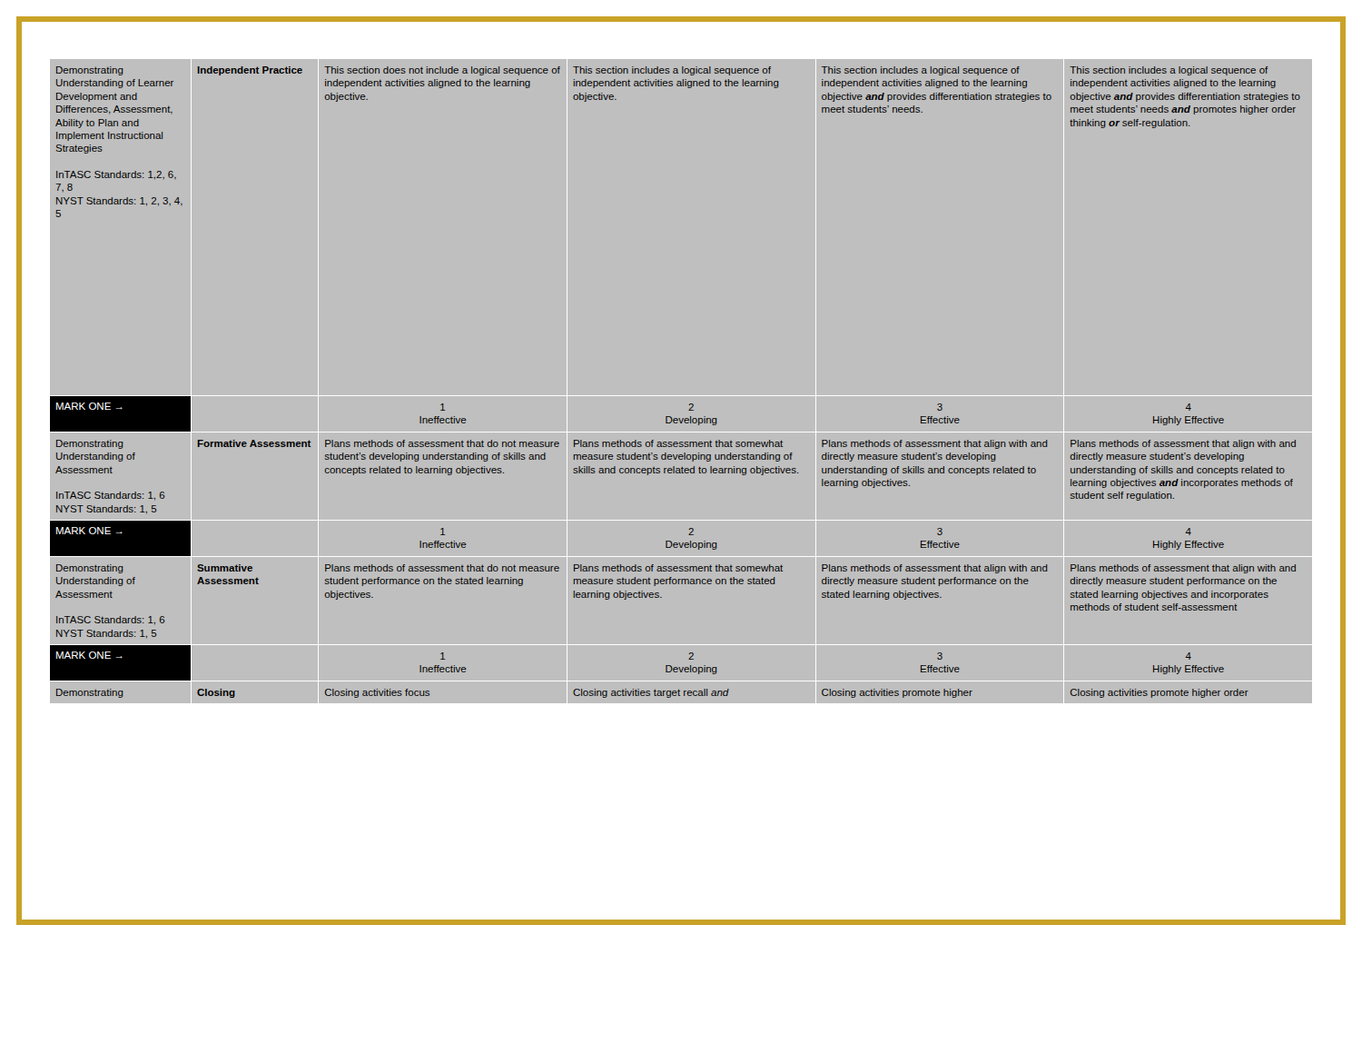| Demonstrating Understanding of Learner Development and Differences, Assessment, Ability to Plan and Implement Instructional Strategies InTASC Standards: 1,2, 6, 7, 8 NYST Standards: 1, 2, 3, 4, 5 | Independent Practice | This section does not include a logical sequence of independent activities aligned to the learning objective. | This section includes a logical sequence of independent activities aligned to the learning objective. | This section includes a logical sequence of independent activities aligned to the learning objective and provides differentiation strategies to meet students’ needs. | This section includes a logical sequence of independent activities aligned to the learning objective and provides differentiation strategies to meet students’ needs and promotes higher order thinking or self-regulation. |
| MARK ONE → | | 1 Ineffective | 2 Developing | 3 Effective | 4 Highly Effective |
| Demonstrating Understanding of Assessment InTASC Standards: 1, 6 NYST Standards: 1, 5 | Formative Assessment | Plans methods of assessment that do not measure student’s developing understanding of skills and concepts related to learning objectives. | Plans methods of assessment that somewhat measure student’s developing understanding of skills and concepts related to learning objectives. | Plans methods of assessment that align with and directly measure student’s developing understanding of skills and concepts related to learning objectives. | Plans methods of assessment that align with and directly measure student’s developing understanding of skills and concepts related to learning objectives and incorporates methods of student self regulation. |
| MARK ONE → | | 1 Ineffective | 2 Developing | 3 Effective | 4 Highly Effective |
| Demonstrating Understanding of Assessment InTASC Standards: 1, 6 NYST Standards: 1, 5 | Summative Assessment | Plans methods of assessment that do not measure student performance on the stated learning objectives. | Plans methods of assessment that somewhat measure student performance on the stated learning objectives. | Plans methods of assessment that align with and directly measure student performance on the stated learning objectives. | Plans methods of assessment that align with and directly measure student performance on the stated learning objectives and incorporates methods of student self-assessment |
| MARK ONE → | | 1 Ineffective | 2 Developing | 3 Effective | 4 Highly Effective |
| Demonstrating | Closing | Closing activities focus | Closing activities target recall and | Closing activities promote higher | Closing activities promote higher order |